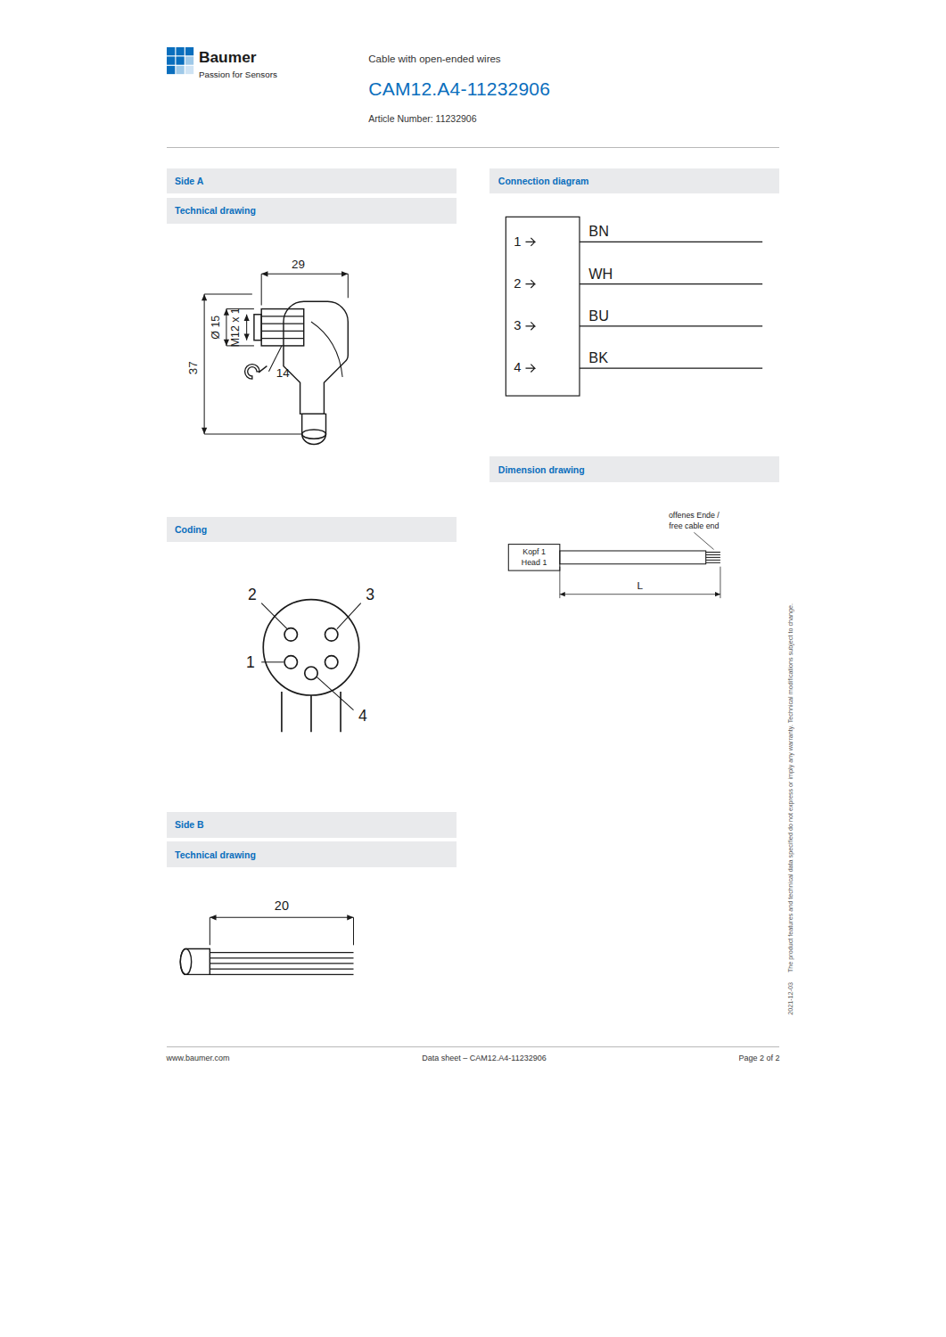Baumer Passion for Sensors
Cable with open-ended wires
CAM12.A4-11232906
Article Number: 11232906
Side A
Technical drawing
29 37 Ø 15 M12 x 1 14
Coding
2 3 1 4
Side B
Technical drawing
20
Connection diagram
1 2 3 4 BN WH BU BK
Dimension drawing
offenes Ende / free cable end Kopf 1 Head 1 L
The product features and technical data specified do not express or imply any warranty. Technical modifications subject to change.
2021-12-03
www.baumer.com Data sheet – CAM12.A4-11232906 Page 2 of 2